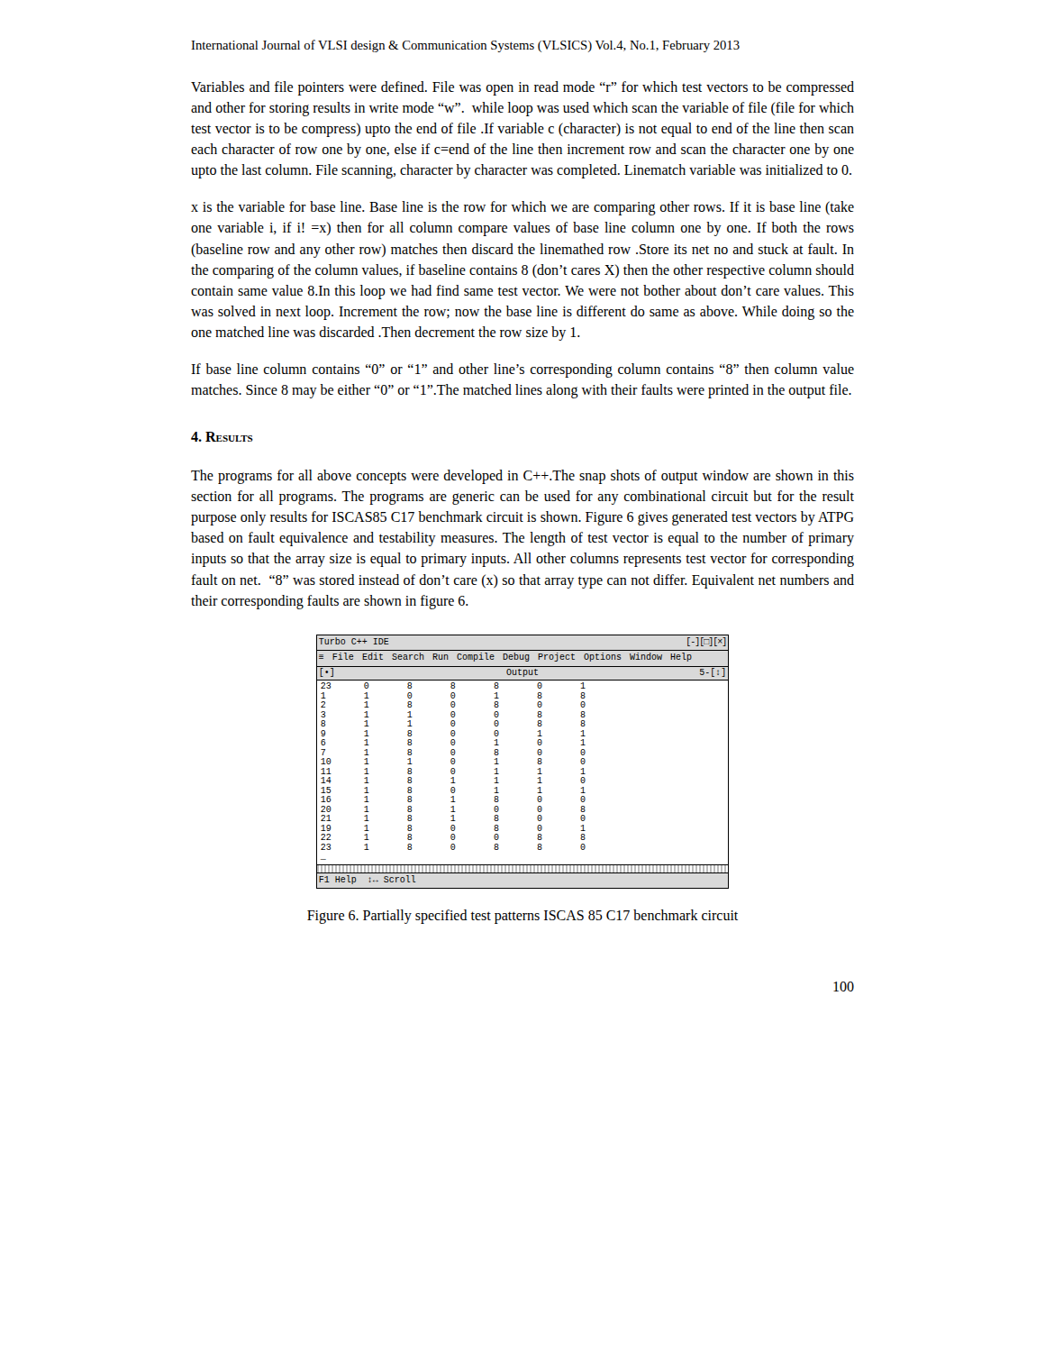International Journal of VLSI design & Communication Systems (VLSICS) Vol.4, No.1, February 2013
Variables and file pointers were defined. File was open in read mode “r” for which test vectors to be compressed and other for storing results in write mode “w”. while loop was used which scan the variable of file (file for which test vector is to be compress) upto the end of file .If variable c (character) is not equal to end of the line then scan each character of row one by one, else if c=end of the line then increment row and scan the character one by one upto the last column. File scanning, character by character was completed. Linematch variable was initialized to 0.
x is the variable for base line. Base line is the row for which we are comparing other rows. If it is base line (take one variable i, if i! =x) then for all column compare values of base line column one by one. If both the rows (baseline row and any other row) matches then discard the linemathed row .Store its net no and stuck at fault. In the comparing of the column values, if baseline contains 8 (don’t cares X) then the other respective column should contain same value 8.In this loop we had find same test vector. We were not bother about don’t care values. This was solved in next loop. Increment the row; now the base line is different do same as above. While doing so the one matched line was discarded .Then decrement the row size by 1.
If base line column contains “0” or “1” and other line’s corresponding column contains “8” then column value matches. Since 8 may be either “0” or “1”.The matched lines along with their faults were printed in the output file.
4. Results
The programs for all above concepts were developed in C++.The snap shots of output window are shown in this section for all programs. The programs are generic can be used for any combinational circuit but for the result purpose only results for ISCAS85 C17 benchmark circuit is shown. Figure 6 gives generated test vectors by ATPG based on fault equivalence and testability measures. The length of test vector is equal to the number of primary inputs so that the array size is equal to primary inputs. All other columns represents test vector for corresponding fault on net. “8” was stored instead of don’t care (x) so that array type can not differ. Equivalent net numbers and their corresponding faults are shown in figure 6.
Turbo C++ IDE [-][□][×]
≡File Edit Search Run Compile Debug Project Options Window Help
[•] Output 5-[↕]
23      0       8       8       8       0       1
1       1       0       0       1       8       8
2       1       8       0       8       0       0
3       1       1       0       0       8       8
8       1       1       0       0       8       8
9       1       8       0       0       1       1
6       1       8       0       1       0       1
7       1       8       0       8       0       0
10      1       1       0       1       8       0
11      1       8       0       1       1       1
14      1       8       1       1       1       0
15      1       8       0       1       1       1
16      1       8       1       8       0       0
20      1       8       1       0       0       8
21      1       8       1       8       0       0
19      1       8       0       8       0       1
22      1       8       0       0       8       8
23      1       8       0       8       8       0
_
F1 Help ↕↔ Scroll
Figure 6. Partially specified test patterns ISCAS 85 C17 benchmark circuit
100